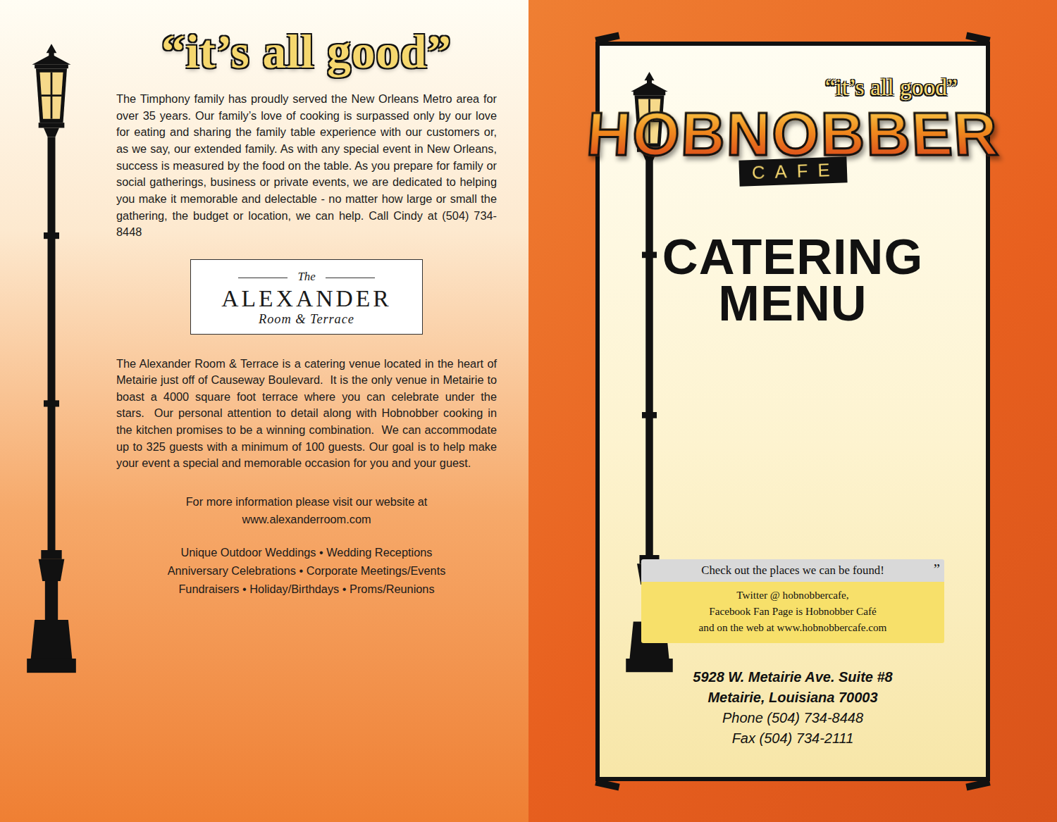“it’s all good”
The Timphony family has proudly served the New Orleans Metro area for over 35 years. Our family’s love of cooking is surpassed only by our love for eating and sharing the family table experience with our customers or, as we say, our extended family. As with any special event in New Orleans, success is measured by the food on the table. As you prepare for family or social gatherings, business or private events, we are dedicated to helping you make it memorable and delectable - no matter how large or small the gathering, the budget or location, we can help. Call Cindy at (504) 734-8448
The
ALEXANDER
Room & Terrace
The Alexander Room & Terrace is a catering venue located in the heart of Metairie just off of Causeway Boulevard. It is the only venue in Metairie to boast a 4000 square foot terrace where you can celebrate under the stars. Our personal attention to detail along with Hobnobber cooking in the kitchen promises to be a winning combination. We can accommodate up to 325 guests with a minimum of 100 guests. Our goal is to help make your event a special and memorable occasion for you and your guest.
For more information please visit our website at
www.alexanderroom.com
Unique Outdoor Weddings • Wedding Receptions
Anniversary Celebrations • Corporate Meetings/Events
Fundraisers • Holiday/Birthdays • Proms/Reunions
“it’s all good”
HOBNOBBER
CAFE
CATERING
MENU
Check out the places we can be found! ”
Twitter @ hobnobbercafe,
Facebook Fan Page is Hobnobber Café
and on the web at www.hobnobbercafe.com
5928 W. Metairie Ave. Suite #8
Metairie, Louisiana 70003
Phone (504) 734-8448
Fax (504) 734-2111